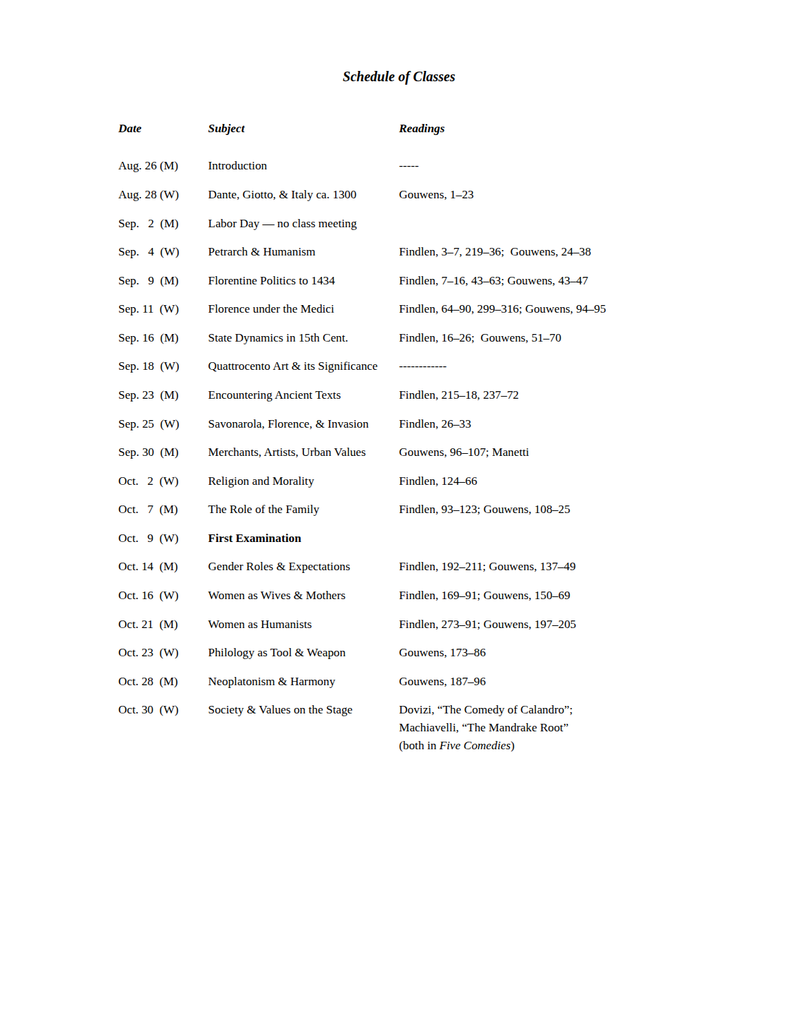Schedule of Classes
| Date | Subject | Readings |
| --- | --- | --- |
| Aug. 26 (M) | Introduction | ----- |
| Aug. 28 (W) | Dante, Giotto, & Italy ca. 1300 | Gouwens, 1–23 |
| Sep. 2 (M) | Labor Day — no class meeting | |
| Sep. 4 (W) | Petrarch & Humanism | Findlen, 3–7, 219–36; Gouwens, 24–38 |
| Sep. 9 (M) | Florentine Politics to 1434 | Findlen, 7–16, 43–63; Gouwens, 43–47 |
| Sep. 11 (W) | Florence under the Medici | Findlen, 64–90, 299–316; Gouwens, 94–95 |
| Sep. 16 (M) | State Dynamics in 15th Cent. | Findlen, 16–26; Gouwens, 51–70 |
| Sep. 18 (W) | Quattrocento Art & its Significance | ------------ |
| Sep. 23 (M) | Encountering Ancient Texts | Findlen, 215–18, 237–72 |
| Sep. 25 (W) | Savonarola, Florence, & Invasion | Findlen, 26–33 |
| Sep. 30 (M) | Merchants, Artists, Urban Values | Gouwens, 96–107; Manetti |
| Oct. 2 (W) | Religion and Morality | Findlen, 124–66 |
| Oct. 7 (M) | The Role of the Family | Findlen, 93–123; Gouwens, 108–25 |
| Oct. 9 (W) | First Examination | |
| Oct. 14 (M) | Gender Roles & Expectations | Findlen, 192–211; Gouwens, 137–49 |
| Oct. 16 (W) | Women as Wives & Mothers | Findlen, 169–91; Gouwens, 150–69 |
| Oct. 21 (M) | Women as Humanists | Findlen, 273–91; Gouwens, 197–205 |
| Oct. 23 (W) | Philology as Tool & Weapon | Gouwens, 173–86 |
| Oct. 28 (M) | Neoplatonism & Harmony | Gouwens, 187–96 |
| Oct. 30 (W) | Society & Values on the Stage | Dovizi, “The Comedy of Calandro”; Machiavelli, “The Mandrake Root” (both in Five Comedies ) |